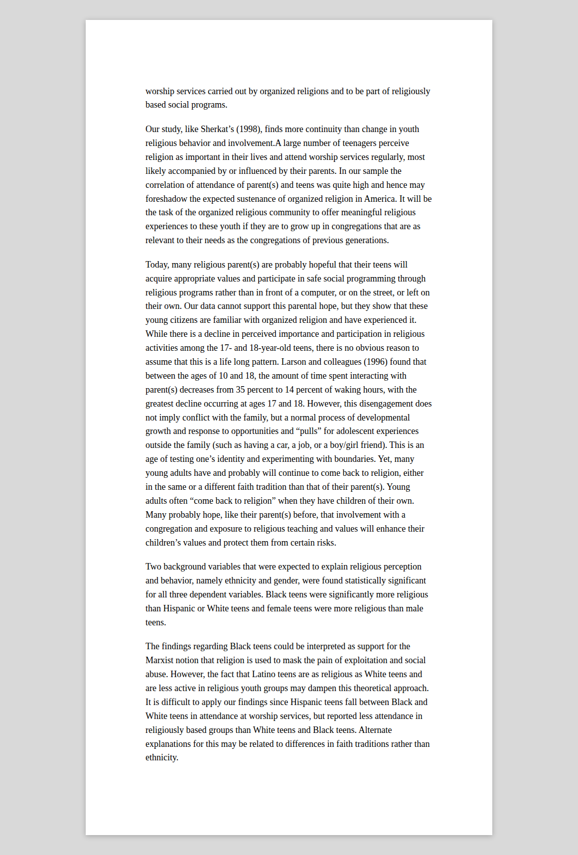worship services carried out by organized religions and to be part of religiously based social programs.
Our study, like Sherkat’s (1998), finds more continuity than change in youth religious behavior and involvement.A large number of teenagers perceive religion as important in their lives and attend worship services regularly, most likely accompanied by or influenced by their parents. In our sample the correlation of attendance of parent(s) and teens was quite high and hence may foreshadow the expected sustenance of organized religion in America. It will be the task of the organized religious community to offer meaningful religious experiences to these youth if they are to grow up in congregations that are as relevant to their needs as the congregations of previous generations.
Today, many religious parent(s) are probably hopeful that their teens will acquire appropriate values and participate in safe social programming through religious programs rather than in front of a computer, or on the street, or left on their own. Our data cannot support this parental hope, but they show that these young citizens are familiar with organized religion and have experienced it. While there is a decline in perceived importance and participation in religious activities among the 17- and 18-year-old teens, there is no obvious reason to assume that this is a life long pattern. Larson and colleagues (1996) found that between the ages of 10 and 18, the amount of time spent interacting with parent(s) decreases from 35 percent to 14 percent of waking hours, with the greatest decline occurring at ages 17 and 18. However, this disengagement does not imply conflict with the family, but a normal process of developmental growth and response to opportunities and “pulls” for adolescent experiences outside the family (such as having a car, a job, or a boy/girl friend). This is an age of testing one’s identity and experimenting with boundaries. Yet, many young adults have and probably will continue to come back to religion, either in the same or a different faith tradition than that of their parent(s). Young adults often “come back to religion” when they have children of their own. Many probably hope, like their parent(s) before, that involvement with a congregation and exposure to religious teaching and values will enhance their children’s values and protect them from certain risks.
Two background variables that were expected to explain religious perception and behavior, namely ethnicity and gender, were found statistically significant for all three dependent variables. Black teens were significantly more religious than Hispanic or White teens and female teens were more religious than male teens.
The findings regarding Black teens could be interpreted as support for the Marxist notion that religion is used to mask the pain of exploitation and social abuse. However, the fact that Latino teens are as religious as White teens and are less active in religious youth groups may dampen this theoretical approach. It is difficult to apply our findings since Hispanic teens fall between Black and White teens in attendance at worship services, but reported less attendance in religiously based groups than White teens and Black teens. Alternate explanations for this may be related to differences in faith traditions rather than ethnicity.